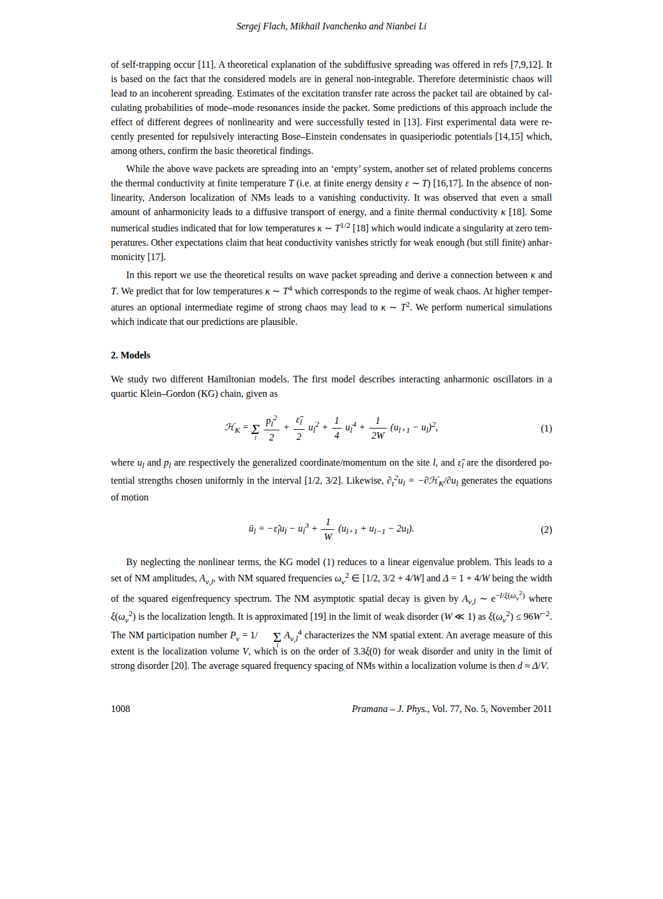Sergej Flach, Mikhail Ivanchenko and Nianbei Li
of self-trapping occur [11]. A theoretical explanation of the subdiffusive spreading was offered in refs [7,9,12]. It is based on the fact that the considered models are in general non-integrable. Therefore deterministic chaos will lead to an incoherent spreading. Estimates of the excitation transfer rate across the packet tail are obtained by calculating probabilities of mode–mode resonances inside the packet. Some predictions of this approach include the effect of different degrees of nonlinearity and were successfully tested in [13]. First experimental data were recently presented for repulsively interacting Bose–Einstein condensates in quasiperiodic potentials [14,15] which, among others, confirm the basic theoretical findings.
While the above wave packets are spreading into an ‘empty’ system, another set of related problems concerns the thermal conductivity at finite temperature T (i.e. at finite energy density ε ∼ T) [16,17]. In the absence of nonlinearity, Anderson localization of NMs leads to a vanishing conductivity. It was observed that even a small amount of anharmonicity leads to a diffusive transport of energy, and a finite thermal conductivity κ [18]. Some numerical studies indicated that for low temperatures κ ∼ T1/2 [18] which would indicate a singularity at zero temperatures. Other expectations claim that heat conductivity vanishes strictly for weak enough (but still finite) anharmonicity [17].
In this report we use the theoretical results on wave packet spreading and derive a connection between κ and T. We predict that for low temperatures κ ∼ T4 which corresponds to the regime of weak chaos. At higher temperatures an optional intermediate regime of strong chaos may lead to κ ∼ T2. We perform numerical simulations which indicate that our predictions are plausible.
2. Models
We study two different Hamiltonian models. The first model describes interacting anharmonic oscillators in a quartic Klein–Gordon (KG) chain, given as
ℋK = Σl pl22 + ε̃l 2 ul2 + 14 ul4 + 12W (ul+1 − ul)2, (1)
where ul and pl are respectively the generalized coordinate/momentum on the site l, and ε̃l are the disordered potential strengths chosen uniformly in the interval [1/2, 3/2]. Likewise, ∂t2ul = −∂ℋK/∂ul generates the equations of motion
ül = −ε̃lul − ul3 + 1 W (ul+1 + ul−1 − 2ul). (2)
By neglecting the nonlinear terms, the KG model (1) reduces to a linear eigenvalue problem. This leads to a set of NM amplitudes, Aν,l, with NM squared frequencies ων2 ∈ [1/2, 3/2 + 4/W] and Δ = 1 + 4/W being the width of the squared eigenfrequency spectrum. The NM asymptotic spatial decay is given by Aν,l ∼ e−l/ξ(ων2) where ξ(ων2) is the localization length. It is approximated [19] in the limit of weak disorder (W ≪ 1) as ξ(ων2) ≤ 96W−2. The NM participation number Pν = 1/Σl Aν,l4 characterizes the NM spatial extent. An average measure of this extent is the localization volume V, which is on the order of 3.3ξ(0) for weak disorder and unity in the limit of strong disorder [20]. The average squared frequency spacing of NMs within a localization volume is then d ≈ Δ/V.
1008 Pramana – J. Phys., Vol. 77, No. 5, November 2011